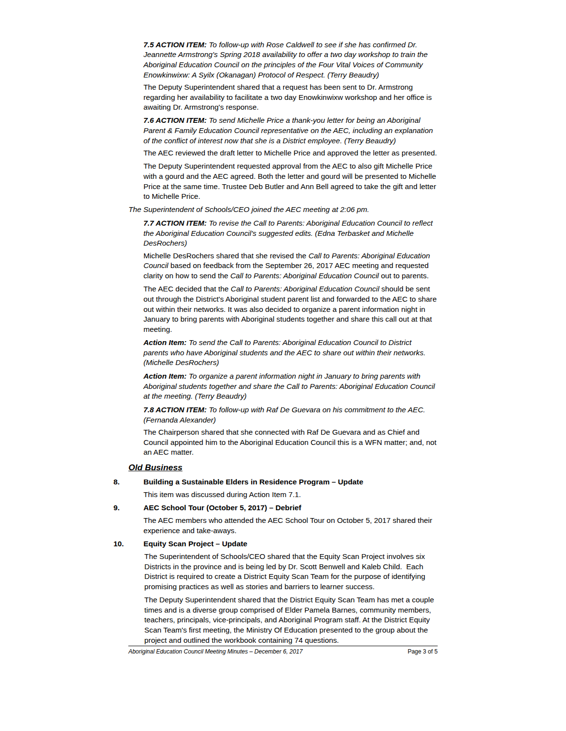7.5 ACTION ITEM: To follow-up with Rose Caldwell to see if she has confirmed Dr. Jeannette Armstrong's Spring 2018 availability to offer a two day workshop to train the Aboriginal Education Council on the principles of the Four Vital Voices of Community Enowkinwixw: A Syilx (Okanagan) Protocol of Respect. (Terry Beaudry)
The Deputy Superintendent shared that a request has been sent to Dr. Armstrong regarding her availability to facilitate a two day Enowkinwixw workshop and her office is awaiting Dr. Armstrong's response.
7.6 ACTION ITEM: To send Michelle Price a thank-you letter for being an Aboriginal Parent & Family Education Council representative on the AEC, including an explanation of the conflict of interest now that she is a District employee. (Terry Beaudry)
The AEC reviewed the draft letter to Michelle Price and approved the letter as presented.
The Deputy Superintendent requested approval from the AEC to also gift Michelle Price with a gourd and the AEC agreed. Both the letter and gourd will be presented to Michelle Price at the same time. Trustee Deb Butler and Ann Bell agreed to take the gift and letter to Michelle Price.
The Superintendent of Schools/CEO joined the AEC meeting at 2:06 pm.
7.7 ACTION ITEM: To revise the Call to Parents: Aboriginal Education Council to reflect the Aboriginal Education Council's suggested edits. (Edna Terbasket and Michelle DesRochers)
Michelle DesRochers shared that she revised the Call to Parents: Aboriginal Education Council based on feedback from the September 26, 2017 AEC meeting and requested clarity on how to send the Call to Parents: Aboriginal Education Council out to parents.
The AEC decided that the Call to Parents: Aboriginal Education Council should be sent out through the District's Aboriginal student parent list and forwarded to the AEC to share out within their networks. It was also decided to organize a parent information night in January to bring parents with Aboriginal students together and share this call out at that meeting.
Action Item: To send the Call to Parents: Aboriginal Education Council to District parents who have Aboriginal students and the AEC to share out within their networks. (Michelle DesRochers)
Action Item: To organize a parent information night in January to bring parents with Aboriginal students together and share the Call to Parents: Aboriginal Education Council at the meeting. (Terry Beaudry)
7.8 ACTION ITEM: To follow-up with Raf De Guevara on his commitment to the AEC.
(Fernanda Alexander)
The Chairperson shared that she connected with Raf De Guevara and as Chief and Council appointed him to the Aboriginal Education Council this is a WFN matter; and, not an AEC matter.
Old Business
8. Building a Sustainable Elders in Residence Program – Update
This item was discussed during Action Item 7.1.
9. AEC School Tour (October 5, 2017) – Debrief
The AEC members who attended the AEC School Tour on October 5, 2017 shared their experience and take-aways.
10. Equity Scan Project – Update
The Superintendent of Schools/CEO shared that the Equity Scan Project involves six Districts in the province and is being led by Dr. Scott Benwell and Kaleb Child. Each District is required to create a District Equity Scan Team for the purpose of identifying promising practices as well as stories and barriers to learner success.
The Deputy Superintendent shared that the District Equity Scan Team has met a couple times and is a diverse group comprised of Elder Pamela Barnes, community members, teachers, principals, vice-principals, and Aboriginal Program staff. At the District Equity Scan Team's first meeting, the Ministry Of Education presented to the group about the project and outlined the workbook containing 74 questions.
Aboriginal Education Council Meeting Minutes – December 6, 2017 Page 3 of 5